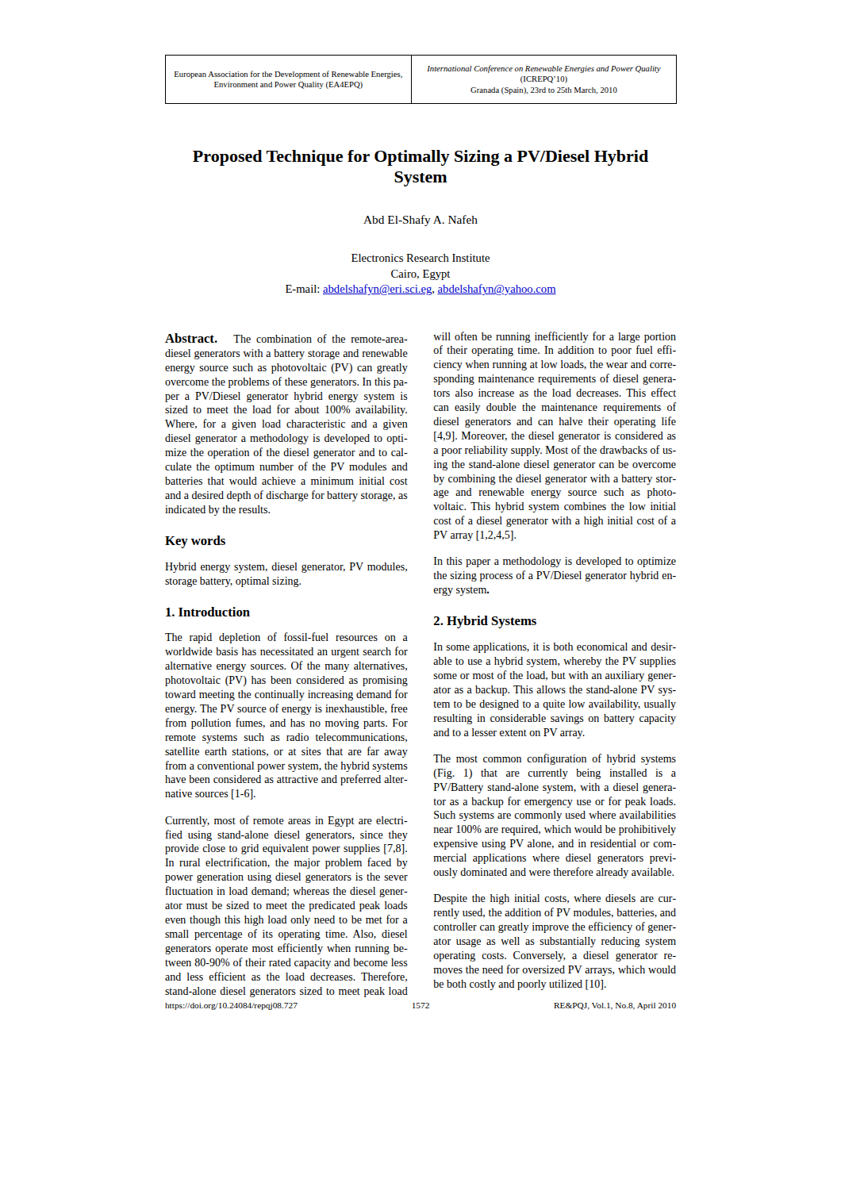European Association for the Development of Renewable Energies,
Environment and Power Quality (EA4EPQ)
International Conference on Renewable Energies and Power Quality
(ICREPQ’10)
Granada (Spain), 23rd to 25th March, 2010
Proposed Technique for Optimally Sizing a PV/Diesel Hybrid System
Abd El-Shafy A. Nafeh
Electronics Research Institute
Cairo, Egypt
E-mail: abdelshafyn@eri.sci.eg, abdelshafyn@yahoo.com
Abstract. The combination of the remote-area-diesel generators with a battery storage and renewable energy source such as photovoltaic (PV) can greatly overcome the problems of these generators. In this paper a PV/Diesel generator hybrid energy system is sized to meet the load for about 100% availability. Where, for a given load characteristic and a given diesel generator a methodology is developed to optimize the operation of the diesel generator and to calculate the optimum number of the PV modules and batteries that would achieve a minimum initial cost and a desired depth of discharge for battery storage, as indicated by the results.
Key words
Hybrid energy system, diesel generator, PV modules, storage battery, optimal sizing.
1. Introduction
The rapid depletion of fossil-fuel resources on a worldwide basis has necessitated an urgent search for alternative energy sources. Of the many alternatives, photovoltaic (PV) has been considered as promising toward meeting the continually increasing demand for energy. The PV source of energy is inexhaustible, free from pollution fumes, and has no moving parts. For remote systems such as radio telecommunications, satellite earth stations, or at sites that are far away from a conventional power system, the hybrid systems have been considered as attractive and preferred alternative sources [1-6].
Currently, most of remote areas in Egypt are electrified using stand-alone diesel generators, since they provide close to grid equivalent power supplies [7,8]. In rural electrification, the major problem faced by power generation using diesel generators is the sever fluctuation in load demand; whereas the diesel generator must be sized to meet the predicated peak loads even though this high load only need to be met for a small percentage of its operating time. Also, diesel generators operate most efficiently when running between 80-90% of their rated capacity and become less and less efficient as the load decreases. Therefore, stand-alone diesel generators sized to meet peak load will often be running inefficiently for a large portion of their operating time. In addition to poor fuel efficiency when running at low loads, the wear and corresponding maintenance requirements of diesel generators also increase as the load decreases. This effect can easily double the maintenance requirements of diesel generators and can halve their operating life [4,9]. Moreover, the diesel generator is considered as a poor reliability supply. Most of the drawbacks of using the stand-alone diesel generator can be overcome by combining the diesel generator with a battery storage and renewable energy source such as photovoltaic. This hybrid system combines the low initial cost of a diesel generator with a high initial cost of a PV array [1,2,4,5].
In this paper a methodology is developed to optimize the sizing process of a PV/Diesel generator hybrid energy system.
2. Hybrid Systems
In some applications, it is both economical and desirable to use a hybrid system, whereby the PV supplies some or most of the load, but with an auxiliary generator as a backup. This allows the stand-alone PV system to be designed to a quite low availability, usually resulting in considerable savings on battery capacity and to a lesser extent on PV array.
The most common configuration of hybrid systems (Fig. 1) that are currently being installed is a PV/Battery stand-alone system, with a diesel generator as a backup for emergency use or for peak loads. Such systems are commonly used where availabilities near 100% are required, which would be prohibitively expensive using PV alone, and in residential or commercial applications where diesel generators previously dominated and were therefore already available.
Despite the high initial costs, where diesels are currently used, the addition of PV modules, batteries, and controller can greatly improve the efficiency of generator usage as well as substantially reducing system operating costs. Conversely, a diesel generator removes the need for oversized PV arrays, which would be both costly and poorly utilized [10].
https://doi.org/10.24084/repqj08.727
1572
RE&PQJ, Vol.1, No.8, April 2010